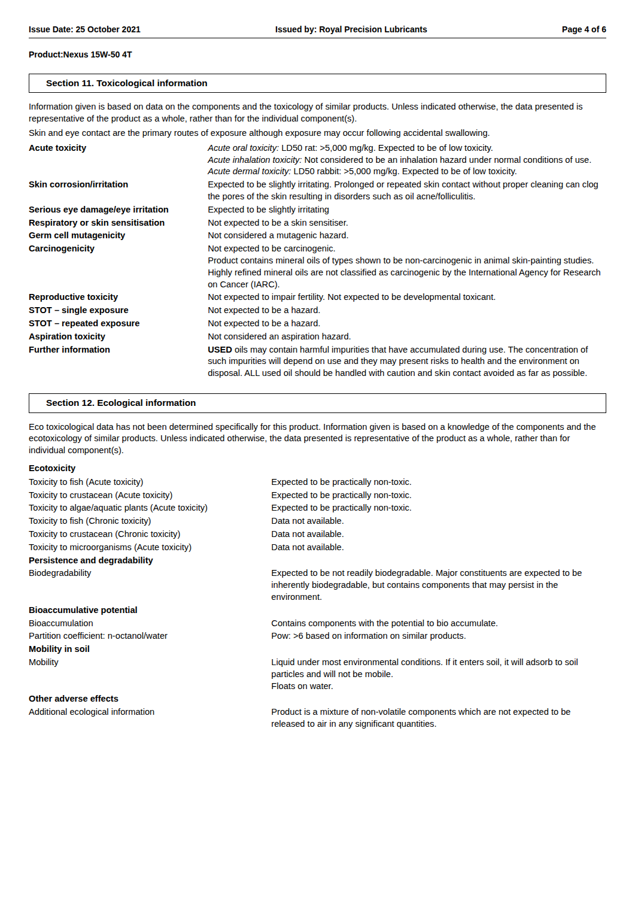Issue Date: 25 October 2021 Issued by: Royal Precision Lubricants Page 4 of 6
Product:Nexus 15W-50 4T
Section 11. Toxicological information
Information given is based on data on the components and the toxicology of similar products. Unless indicated otherwise, the data presented is representative of the product as a whole, rather than for the individual component(s).
Skin and eye contact are the primary routes of exposure although exposure may occur following accidental swallowing.
| Acute toxicity | Acute oral toxicity: LD50 rat: >5,000 mg/kg. Expected to be of low toxicity. Acute inhalation toxicity: Not considered to be an inhalation hazard under normal conditions of use. Acute dermal toxicity: LD50 rabbit: >5,000 mg/kg. Expected to be of low toxicity. |
| Skin corrosion/irritation | Expected to be slightly irritating. Prolonged or repeated skin contact without proper cleaning can clog the pores of the skin resulting in disorders such as oil acne/folliculitis. |
| Serious eye damage/eye irritation | Expected to be slightly irritating |
| Respiratory or skin sensitisation | Not expected to be a skin sensitiser. |
| Germ cell mutagenicity | Not considered a mutagenic hazard. |
| Carcinogenicity | Not expected to be carcinogenic. Product contains mineral oils of types shown to be non-carcinogenic in animal skin-painting studies. Highly refined mineral oils are not classified as carcinogenic by the International Agency for Research on Cancer (IARC). |
| Reproductive toxicity | Not expected to impair fertility. Not expected to be developmental toxicant. |
| STOT – single exposure | Not expected to be a hazard. |
| STOT – repeated exposure | Not expected to be a hazard. |
| Aspiration toxicity | Not considered an aspiration hazard. |
| Further information | USED oils may contain harmful impurities that have accumulated during use. The concentration of such impurities will depend on use and they may present risks to health and the environment on disposal. ALL used oil should be handled with caution and skin contact avoided as far as possible. |
Section 12. Ecological information
Eco toxicological data has not been determined specifically for this product. Information given is based on a knowledge of the components and the ecotoxicology of similar products. Unless indicated otherwise, the data presented is representative of the product as a whole, rather than for individual component(s).
Ecotoxicity
| Toxicity to fish (Acute toxicity) | Expected to be practically non-toxic. |
| Toxicity to crustacean (Acute toxicity) | Expected to be practically non-toxic. |
| Toxicity to algae/aquatic plants (Acute toxicity) | Expected to be practically non-toxic. |
| Toxicity to fish (Chronic toxicity) | Data not available. |
| Toxicity to crustacean (Chronic toxicity) | Data not available. |
| Toxicity to microorganisms (Acute toxicity) | Data not available. |
| Persistence and degradability |
| Biodegradability | Expected to be not readily biodegradable. Major constituents are expected to be inherently biodegradable, but contains components that may persist in the environment. |
| Bioaccumulative potential |
| Bioaccumulation | Contains components with the potential to bio accumulate. |
| Partition coefficient: n-octanol/water | Pow: >6 based on information on similar products. |
| Mobility in soil |
| Mobility | Liquid under most environmental conditions. If it enters soil, it will adsorb to soil particles and will not be mobile. Floats on water. |
| Other adverse effects |
| Additional ecological information | Product is a mixture of non-volatile components which are not expected to be released to air in any significant quantities. |